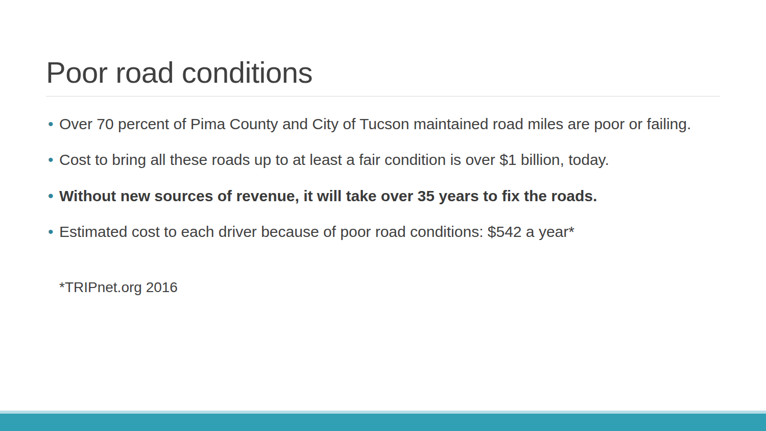Poor road conditions
Over 70 percent of Pima County and City of Tucson maintained road miles are poor or failing.
Cost to bring all these roads up to at least a fair condition is over $1 billion, today.
Without new sources of revenue, it will take over 35 years to fix the roads.
Estimated cost to each driver because of poor road conditions: $542 a year*
*TRIPnet.org 2016